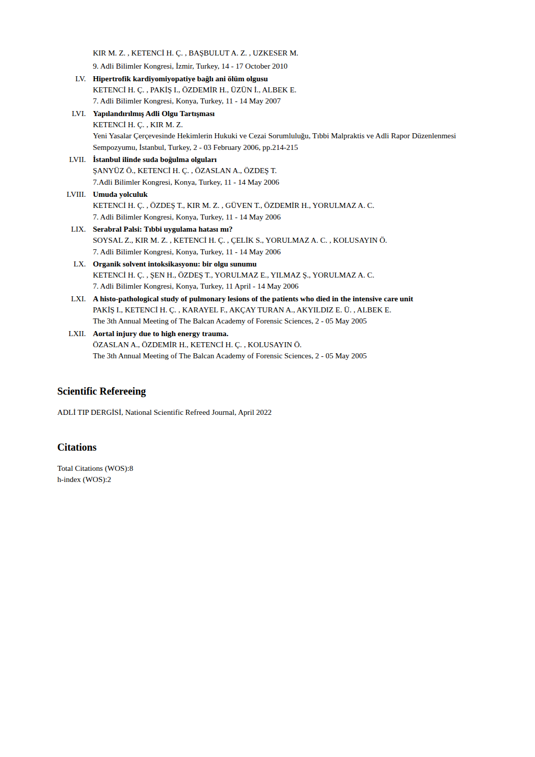KIR M. Z. , KETENCİ H. Ç. , BAŞBULUT A. Z. , UZKESER M.
9. Adli Bilimler Kongresi, İzmir, Turkey, 14 - 17 October 2010
LV. Hipertrofik kardiyomiyopatiye bağlı ani ölüm olgusu KETENCİ H. Ç. , PAKİŞ I., ÖZDEMİR H., ÜZÜN İ., ALBEK E. 7. Adli Bilimler Kongresi, Konya, Turkey, 11 - 14 May 2007
LVI. Yapılandırılmış Adli Olgu Tartışması KETENCİ H. Ç. , KIR M. Z. Yeni Yasalar Çerçevesinde Hekimlerin Hukuki ve Cezai Sorumluluğu, Tıbbi Malpraktis ve Adli Rapor Düzenlenmesi Sempozyumu, İstanbul, Turkey, 2 - 03 February 2006, pp.214-215
LVII. İstanbul ilinde suda boğulma olguları ŞANYÜZ Ö., KETENCİ H. Ç. , ÖZASLAN A., ÖZDEŞ T. 7.Adli Bilimler Kongresi, Konya, Turkey, 11 - 14 May 2006
LVIII. Umuda yolculuk KETENCİ H. Ç. , ÖZDEŞ T., KIR M. Z. , GÜVEN T., ÖZDEMİR H., YORULMAZ A. C. 7. Adli Bilimler Kongresi, Konya, Turkey, 11 - 14 May 2006
LIX. Serabral Palsi: Tıbbi uygulama hatası mı? SOYSAL Z., KIR M. Z. , KETENCİ H. Ç. , ÇELİK S., YORULMAZ A. C. , KOLUSAYIN Ö. 7. Adli Bilimler Kongresi, Konya, Turkey, 11 - 14 May 2006
LX. Organik solvent intoksikasyonu: bir olgu sunumu KETENCİ H. Ç. , ŞEN H., ÖZDEŞ T., YORULMAZ E., YILMAZ Ş., YORULMAZ A. C. 7. Adli Bilimler Kongresi, Konya, Turkey, 11 April - 14 May 2006
LXI. A histo-pathological study of pulmonary lesions of the patients who died in the intensive care unit PAKİŞ I., KETENCİ H. Ç. , KARAYEL F., AKÇAY TURAN A., AKYILDIZ E. Ü. , ALBEK E. The 3th Annual Meeting of The Balcan Academy of Forensic Sciences, 2 - 05 May 2005
LXII. Aortal injury due to high energy trauma. ÖZASLAN A., ÖZDEMİR H., KETENCİ H. Ç. , KOLUSAYIN Ö. The 3th Annual Meeting of The Balcan Academy of Forensic Sciences, 2 - 05 May 2005
Scientific Refereeing
ADLİ TIP DERGİSİ, National Scientific Refreed Journal, April 2022
Citations
Total Citations (WOS):8
h-index (WOS):2